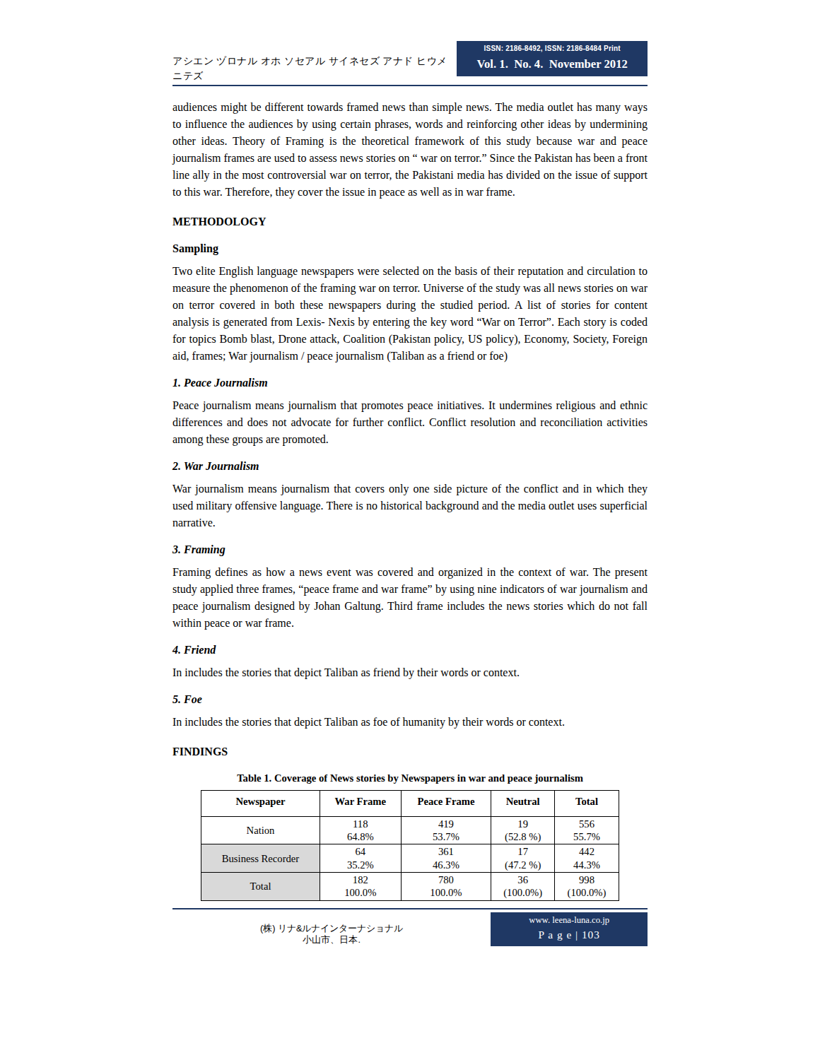アシエン ヅロナル オホ ソセアル サイネセズ アナド ヒウメニテズ
ISSN: 2186-8492, ISSN: 2186-8484 Print
Vol. 1. No. 4. November 2012
audiences might be different towards framed news than simple news. The media outlet has many ways to influence the audiences by using certain phrases, words and reinforcing other ideas by undermining other ideas. Theory of Framing is the theoretical framework of this study because war and peace journalism frames are used to assess news stories on “ war on terror.” Since the Pakistan has been a front line ally in the most controversial war on terror, the Pakistani media has divided on the issue of support to this war. Therefore, they cover the issue in peace as well as in war frame.
METHODOLOGY
Sampling
Two elite English language newspapers were selected on the basis of their reputation and circulation to measure the phenomenon of the framing war on terror. Universe of the study was all news stories on war on terror covered in both these newspapers during the studied period. A list of stories for content analysis is generated from Lexis- Nexis by entering the key word “War on Terror”. Each story is coded for topics Bomb blast, Drone attack, Coalition (Pakistan policy, US policy), Economy, Society, Foreign aid, frames; War journalism / peace journalism (Taliban as a friend or foe)
1. Peace Journalism
Peace journalism means journalism that promotes peace initiatives. It undermines religious and ethnic differences and does not advocate for further conflict. Conflict resolution and reconciliation activities among these groups are promoted.
2. War Journalism
War journalism means journalism that covers only one side picture of the conflict and in which they used military offensive language. There is no historical background and the media outlet uses superficial narrative.
3. Framing
Framing defines as how a news event was covered and organized in the context of war. The present study applied three frames, “peace frame and war frame” by using nine indicators of war journalism and peace journalism designed by Johan Galtung. Third frame includes the news stories which do not fall within peace or war frame.
4. Friend
In includes the stories that depict Taliban as friend by their words or context.
5. Foe
In includes the stories that depict Taliban as foe of humanity by their words or context.
FINDINGS
Table 1. Coverage of News stories by Newspapers in war and peace journalism
| Newspaper | War Frame | Peace Frame | Neutral | Total |
| --- | --- | --- | --- | --- |
| Nation | 118 64.8% | 419 53.7% | 19 (52.8 %) | 556 55.7% |
| Business Recorder | 64 35.2% | 361 46.3% | 17 (47.2 %) | 442 44.3% |
| Total | 182 100.0% | 780 100.0% | 36 (100.0%) | 998 (100.0%) |
(株) リナ&ルナインターナショナル
小山市、日本.
www. leena-luna.co.jp
P a g e | 103